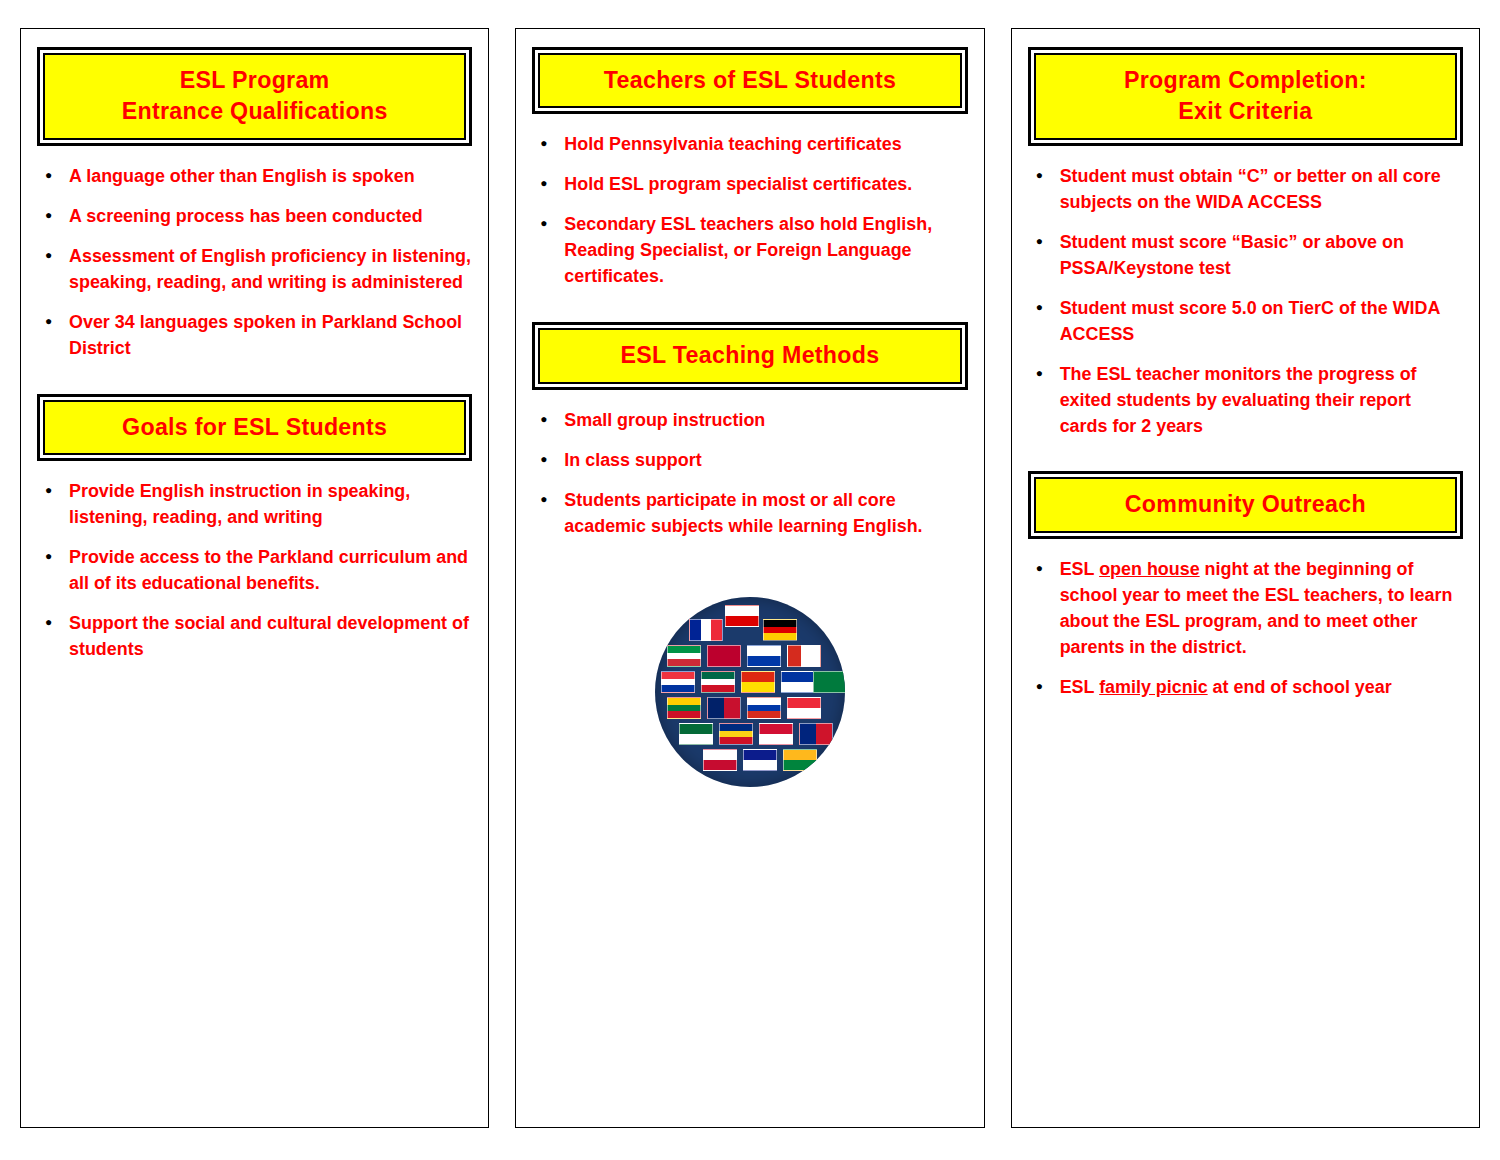ESL ProgramEntrance Qualifications
A language other than English is spoken
A screening process has been conducted
Assessment of English proficiency in listening, speaking, reading, and writing is administered
Over 34 languages spoken in Parkland School District
Goals for ESL Students
Provide English instruction in speaking, listening, reading, and writing
Provide access to the Parkland curriculum and all of its educational benefits.
Support the social and cultural development of students
Teachers of ESL Students
Hold Pennsylvania teaching certificates
Hold ESL program specialist certificates.
Secondary ESL teachers also hold English, Reading Specialist, or Foreign Language certificates.
ESL Teaching Methods
Small group instruction
In class support
Students participate in most or all core academic subjects while learning English.
Program Completion:Exit Criteria
Student must obtain “C” or better on all core subjects on the WIDA ACCESS
Student must score “Basic” or above on PSSA/Keystone test
Student must score 5.0 on TierC of the WIDA ACCESS
The ESL teacher monitors the progress of exited students by evaluating their report cards for 2 years
Community Outreach
ESL open house night at the beginning of school year to meet the ESL teachers, to learn about the ESL program, and to meet other parents in the district.
ESL family picnic at end of school year